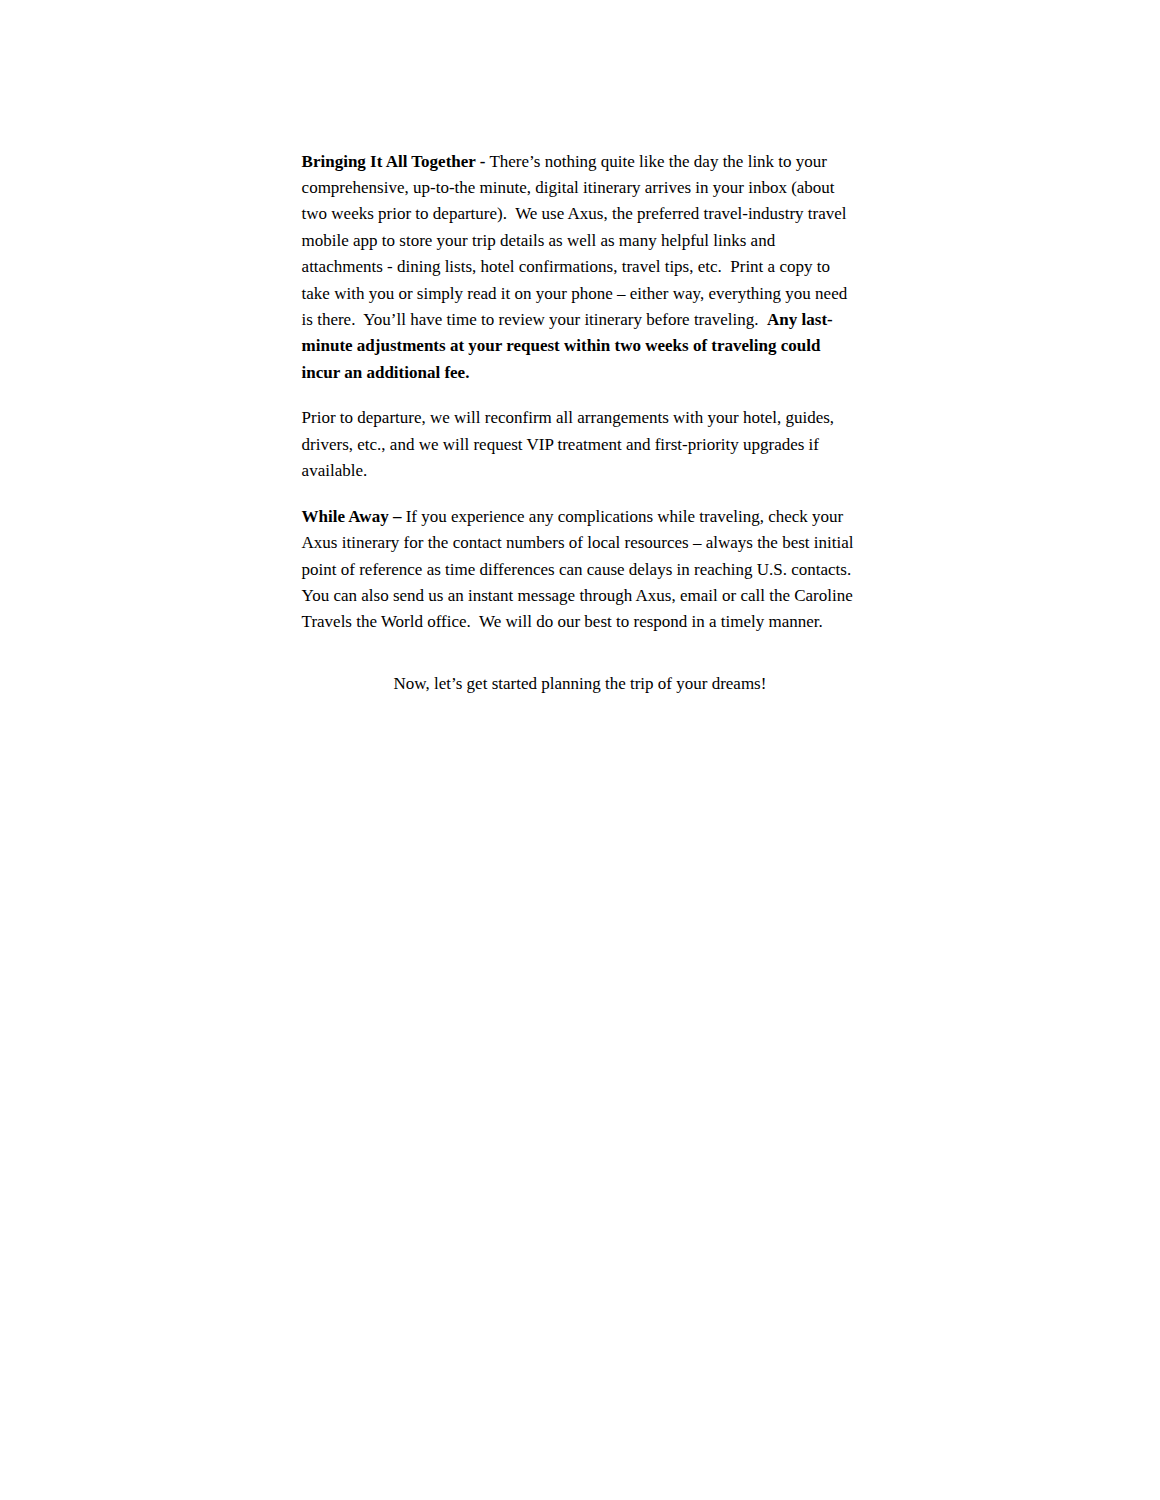Bringing It All Together - There’s nothing quite like the day the link to your comprehensive, up-to-the minute, digital itinerary arrives in your inbox (about two weeks prior to departure). We use Axus, the preferred travel-industry travel mobile app to store your trip details as well as many helpful links and attachments - dining lists, hotel confirmations, travel tips, etc. Print a copy to take with you or simply read it on your phone – either way, everything you need is there. You’ll have time to review your itinerary before traveling. Any last-minute adjustments at your request within two weeks of traveling could incur an additional fee.
Prior to departure, we will reconfirm all arrangements with your hotel, guides, drivers, etc., and we will request VIP treatment and first-priority upgrades if available.
While Away – If you experience any complications while traveling, check your Axus itinerary for the contact numbers of local resources – always the best initial point of reference as time differences can cause delays in reaching U.S. contacts. You can also send us an instant message through Axus, email or call the Caroline Travels the World office. We will do our best to respond in a timely manner.
Now, let’s get started planning the trip of your dreams!